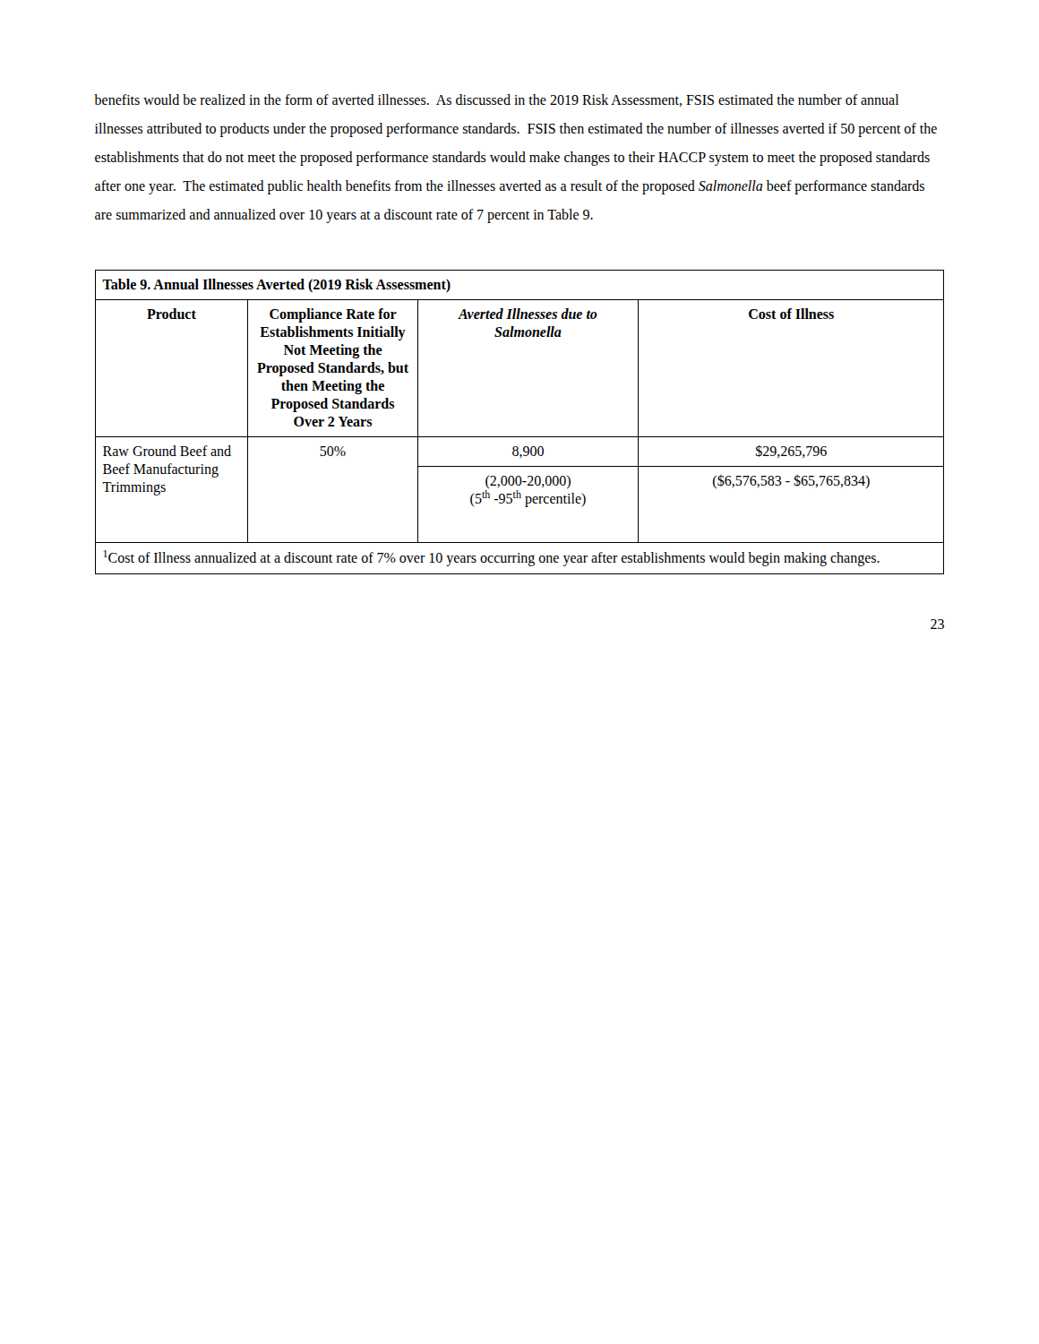benefits would be realized in the form of averted illnesses. As discussed in the 2019 Risk Assessment, FSIS estimated the number of annual illnesses attributed to products under the proposed performance standards. FSIS then estimated the number of illnesses averted if 50 percent of the establishments that do not meet the proposed performance standards would make changes to their HACCP system to meet the proposed standards after one year. The estimated public health benefits from the illnesses averted as a result of the proposed Salmonella beef performance standards are summarized and annualized over 10 years at a discount rate of 7 percent in Table 9.
| Table 9. Annual Illnesses Averted (2019 Risk Assessment) |
| Product | Compliance Rate for Establishments Initially Not Meeting the Proposed Standards, but then Meeting the Proposed Standards Over 2 Years | Averted Illnesses due to Salmonella | Cost of Illness |
| Raw Ground Beef and Beef Manufacturing Trimmings | 50% | 8,900 | $29,265,796 |
| (2,000-20,000) (5 th -95 th percentile) | ($6,576,583 - $65,765,834) |
| 1 Cost of Illness annualized at a discount rate of 7% over 10 years occurring one year after establishments would begin making changes. |
23